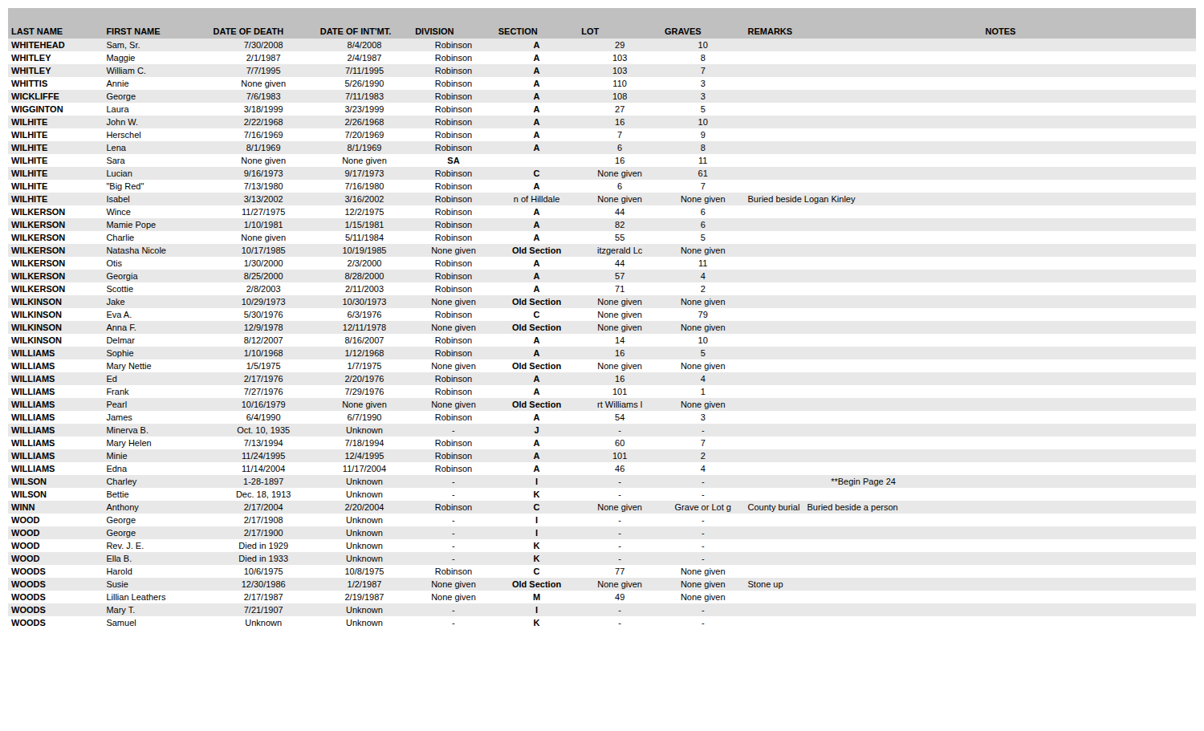| LAST NAME | FIRST NAME | DATE OF DEATH | DATE OF INT'MT. | DIVISION | SECTION | LOT | GRAVES | REMARKS | NOTES |
| --- | --- | --- | --- | --- | --- | --- | --- | --- | --- |
| WHITEHEAD | Sam, Sr. | 7/30/2008 | 8/4/2008 | Robinson | A | 29 | 10 | | |
| WHITLEY | Maggie | 2/1/1987 | 2/4/1987 | Robinson | A | 103 | 8 | | |
| WHITLEY | William C. | 7/7/1995 | 7/11/1995 | Robinson | A | 103 | 7 | | |
| WHITTIS | Annie | None given | 5/26/1990 | Robinson | A | 110 | 3 | | |
| WICKLIFFE | George | 7/6/1983 | 7/11/1983 | Robinson | A | 108 | 3 | | |
| WIGGINTON | Laura | 3/18/1999 | 3/23/1999 | Robinson | A | 27 | 5 | | |
| WILHITE | John W. | 2/22/1968 | 2/26/1968 | Robinson | A | 16 | 10 | | |
| WILHITE | Herschel | 7/16/1969 | 7/20/1969 | Robinson | A | 7 | 9 | | |
| WILHITE | Lena | 8/1/1969 | 8/1/1969 | Robinson | A | 6 | 8 | | |
| WILHITE | Sara | None given | None given | SA | | 16 | 11 | | |
| WILHITE | Lucian | 9/16/1973 | 9/17/1973 | Robinson | C | None given | 61 | | |
| WILHITE | "Big Red" | 7/13/1980 | 7/16/1980 | Robinson | A | 6 | 7 | | |
| WILHITE | Isabel | 3/13/2002 | 3/16/2002 | Robinson | n of Hilldale | None given | None given | Buried beside Logan Kinley | |
| WILKERSON | Wince | 11/27/1975 | 12/2/1975 | Robinson | A | 44 | 6 | | |
| WILKERSON | Mamie Pope | 1/10/1981 | 1/15/1981 | Robinson | A | 82 | 6 | | |
| WILKERSON | Charlie | None given | 5/11/1984 | Robinson | A | 55 | 5 | | |
| WILKERSON | Natasha Nicole | 10/17/1985 | 10/19/1985 | None given | Old Section | itzgerald Lc | None given | | |
| WILKERSON | Otis | 1/30/2000 | 2/3/2000 | Robinson | A | 44 | 11 | | |
| WILKERSON | Georgia | 8/25/2000 | 8/28/2000 | Robinson | A | 57 | 4 | | |
| WILKERSON | Scottie | 2/8/2003 | 2/11/2003 | Robinson | A | 71 | 2 | | |
| WILKINSON | Jake | 10/29/1973 | 10/30/1973 | None given | Old Section | None given | None given | | |
| WILKINSON | Eva A. | 5/30/1976 | 6/3/1976 | Robinson | C | None given | 79 | | |
| WILKINSON | Anna F. | 12/9/1978 | 12/11/1978 | None given | Old Section | None given | None given | | |
| WILKINSON | Delmar | 8/12/2007 | 8/16/2007 | Robinson | A | 14 | 10 | | |
| WILLIAMS | Sophie | 1/10/1968 | 1/12/1968 | Robinson | A | 16 | 5 | | |
| WILLIAMS | Mary Nettie | 1/5/1975 | 1/7/1975 | None given | Old Section | None given | None given | | |
| WILLIAMS | Ed | 2/17/1976 | 2/20/1976 | Robinson | A | 16 | 4 | | |
| WILLIAMS | Frank | 7/27/1976 | 7/29/1976 | Robinson | A | 101 | 1 | | |
| WILLIAMS | Pearl | 10/16/1979 | None given | None given | Old Section | rt Williams l | None given | | |
| WILLIAMS | James | 6/4/1990 | 6/7/1990 | Robinson | A | 54 | 3 | | |
| WILLIAMS | Minerva B. | Oct. 10, 1935 | Unknown | - | J | - | - | | |
| WILLIAMS | Mary Helen | 7/13/1994 | 7/18/1994 | Robinson | A | 60 | 7 | | |
| WILLIAMS | Minie | 11/24/1995 | 12/4/1995 | Robinson | A | 101 | 2 | | |
| WILLIAMS | Edna | 11/14/2004 | 11/17/2004 | Robinson | A | 46 | 4 | | |
| WILSON | Charley | 1-28-1897 | Unknown | - | I | - | - | **Begin Page 24 | |
| WILSON | Bettie | Dec. 18, 1913 | Unknown | - | K | - | - | | |
| WINN | Anthony | 2/17/2004 | 2/20/2004 | Robinson | C | None given | Grave or Lot g | County burial Buried beside a person | |
| WOOD | George | 2/17/1908 | Unknown | - | I | - | - | | |
| WOOD | George | 2/17/1900 | Unknown | - | I | - | - | | |
| WOOD | Rev. J. E. | Died in 1929 | Unknown | - | K | - | - | | |
| WOOD | Ella B. | Died in 1933 | Unknown | - | K | - | - | | |
| WOODS | Harold | 10/6/1975 | 10/8/1975 | Robinson | C | 77 | None given | | |
| WOODS | Susie | 12/30/1986 | 1/2/1987 | None given | Old Section | None given | None given | Stone up | |
| WOODS | Lillian Leathers | 2/17/1987 | 2/19/1987 | None given | M | 49 | None given | | |
| WOODS | Mary T. | 7/21/1907 | Unknown | - | I | - | - | | |
| WOODS | Samuel | Unknown | Unknown | - | K | - | - | | |